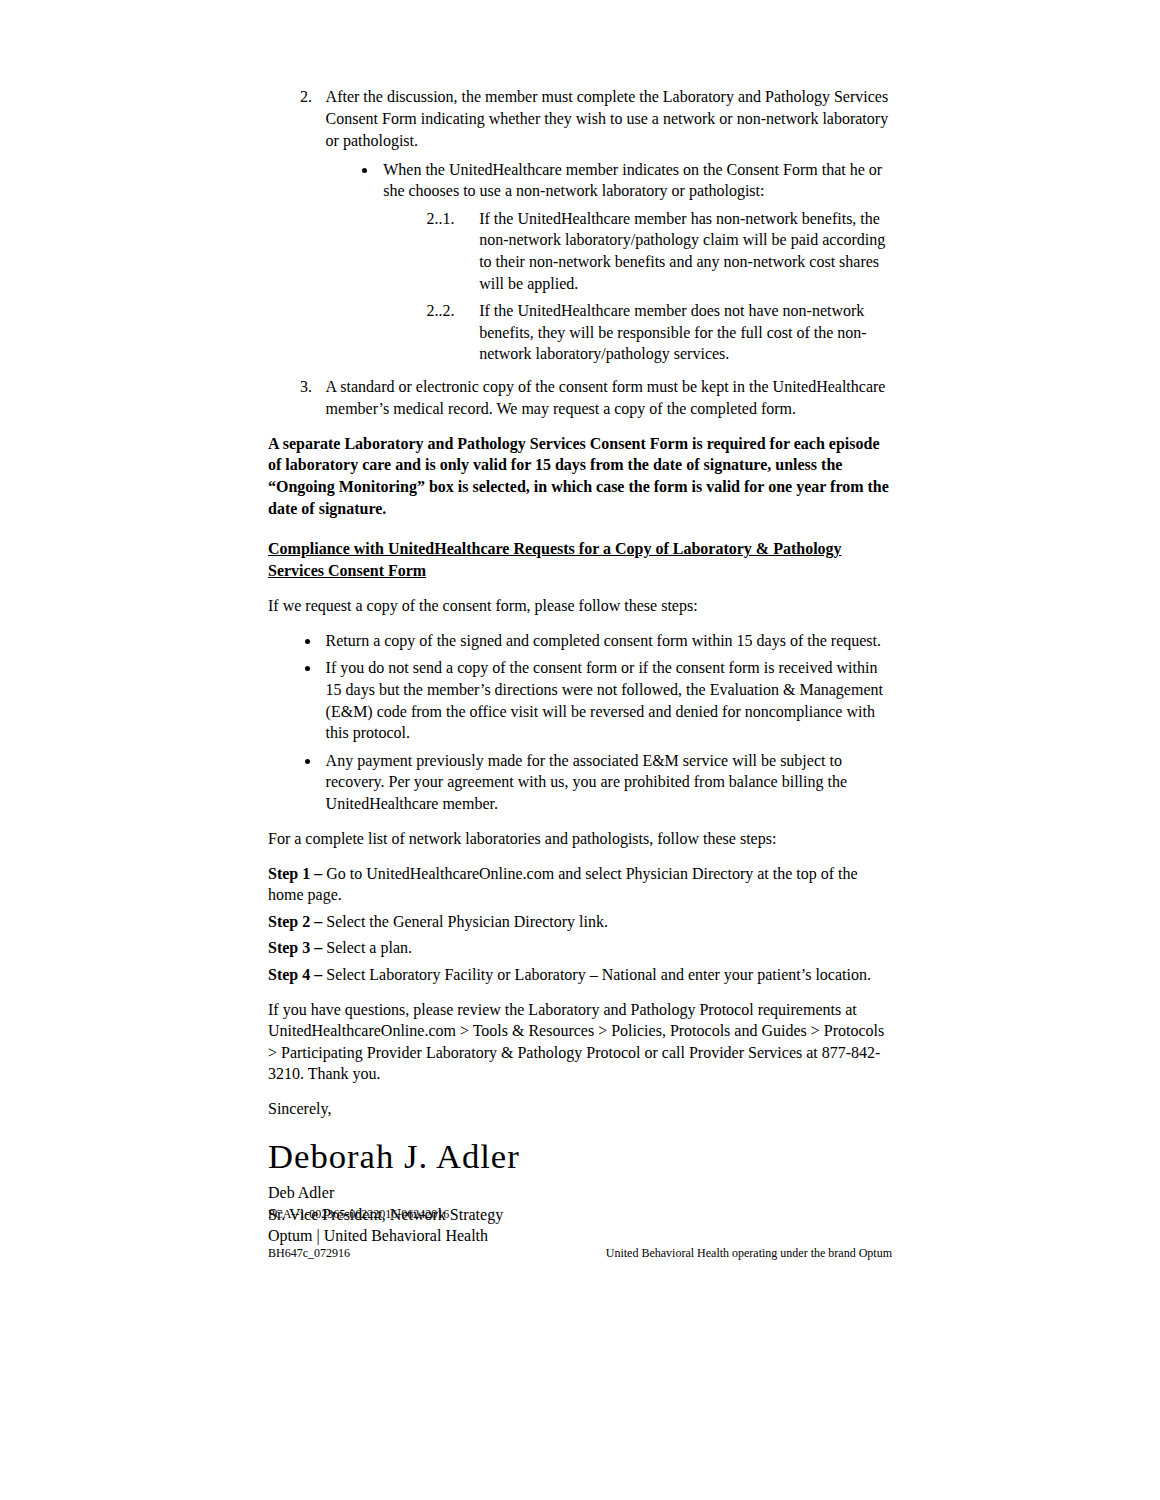After the discussion, the member must complete the Laboratory and Pathology Services Consent Form indicating whether they wish to use a network or non-network laboratory or pathologist.
When the UnitedHealthcare member indicates on the Consent Form that he or she chooses to use a non-network laboratory or pathologist:
2..1.
If the UnitedHealthcare member has non-network benefits, the non-network laboratory/pathology claim will be paid according to their non-network benefits and any non-network cost shares will be applied.
2..2.
If the UnitedHealthcare member does not have non-network benefits, they will be responsible for the full cost of the non-network laboratory/pathology services.
A standard or electronic copy of the consent form must be kept in the UnitedHealthcare member’s medical record. We may request a copy of the completed form.
A separate Laboratory and Pathology Services Consent Form is required for each episode of laboratory care and is only valid for 15 days from the date of signature, unless the “Ongoing Monitoring” box is selected, in which case the form is valid for one year from the date of signature.
Compliance with UnitedHealthcare Requests for a Copy of Laboratory & Pathology Services Consent Form
If we request a copy of the consent form, please follow these steps:
Return a copy of the signed and completed consent form within 15 days of the request.
If you do not send a copy of the consent form or if the consent form is received within 15 days but the member’s directions were not followed, the Evaluation & Management (E&M) code from the office visit will be reversed and denied for noncompliance with this protocol.
Any payment previously made for the associated E&M service will be subject to recovery. Per your agreement with us, you are prohibited from balance billing the UnitedHealthcare member.
For a complete list of network laboratories and pathologists, follow these steps:
Step 1 – Go to UnitedHealthcareOnline.com and select Physician Directory at the top of the home page.
Step 2 – Select the General Physician Directory link.
Step 3 – Select a plan.
Step 4 – Select Laboratory Facility or Laboratory – National and enter your patient’s location.
If you have questions, please review the Laboratory and Pathology Protocol requirements at UnitedHealthcareOnline.com > Tools & Resources > Policies, Protocols and Guides > Protocols > Participating Provider Laboratory & Pathology Protocol or call Provider Services at 877-842-3210. Thank you.
Sincerely,
Deborah J. Adler
Deb Adler
Sr. Vice President, Network Strategy
Optum | United Behavioral Health
PCA--1-002365-06222016-06242016
BH647c_072916
United Behavioral Health operating under the brand Optum